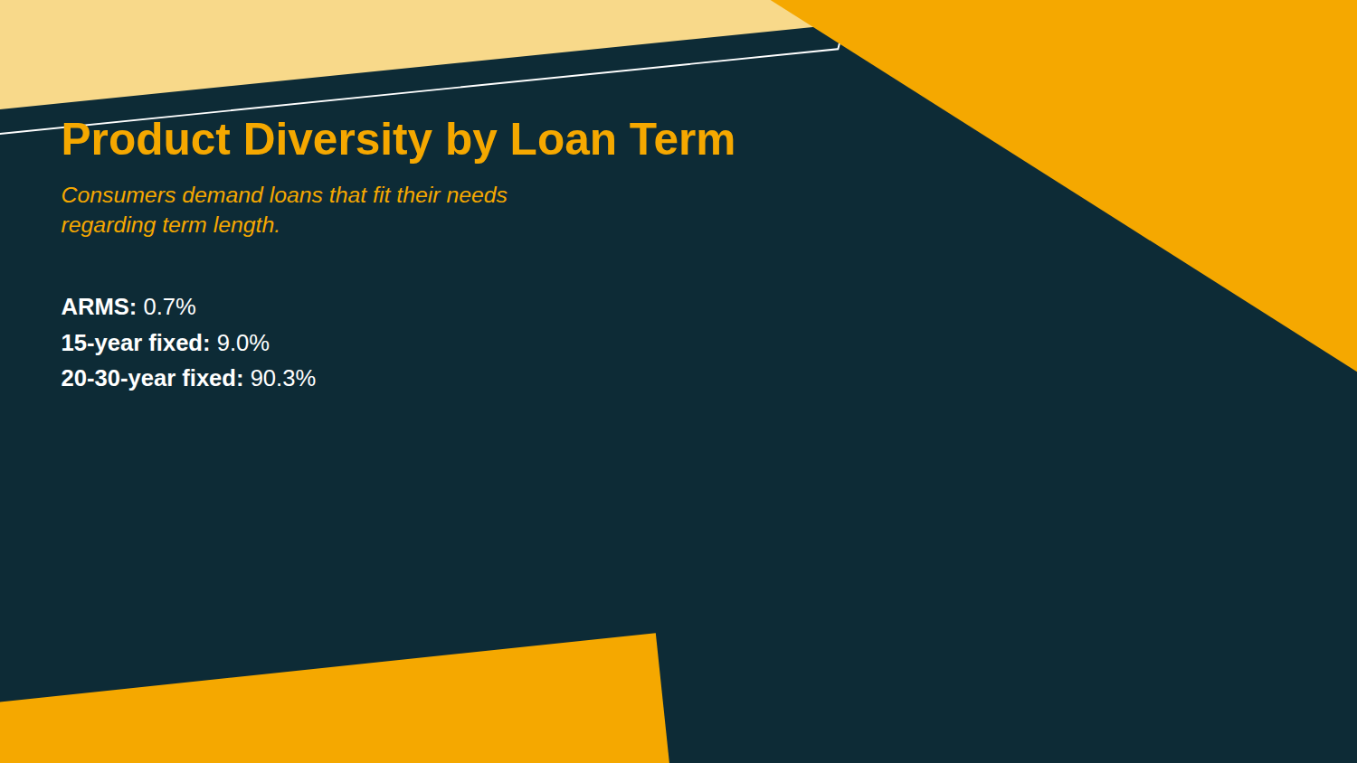Product Diversity by Loan Term
Consumers demand loans that fit their needs regarding term length.
ARMS:
0.7%
15-year fixed:
9.0%
20-30-year fixed:
90.3%